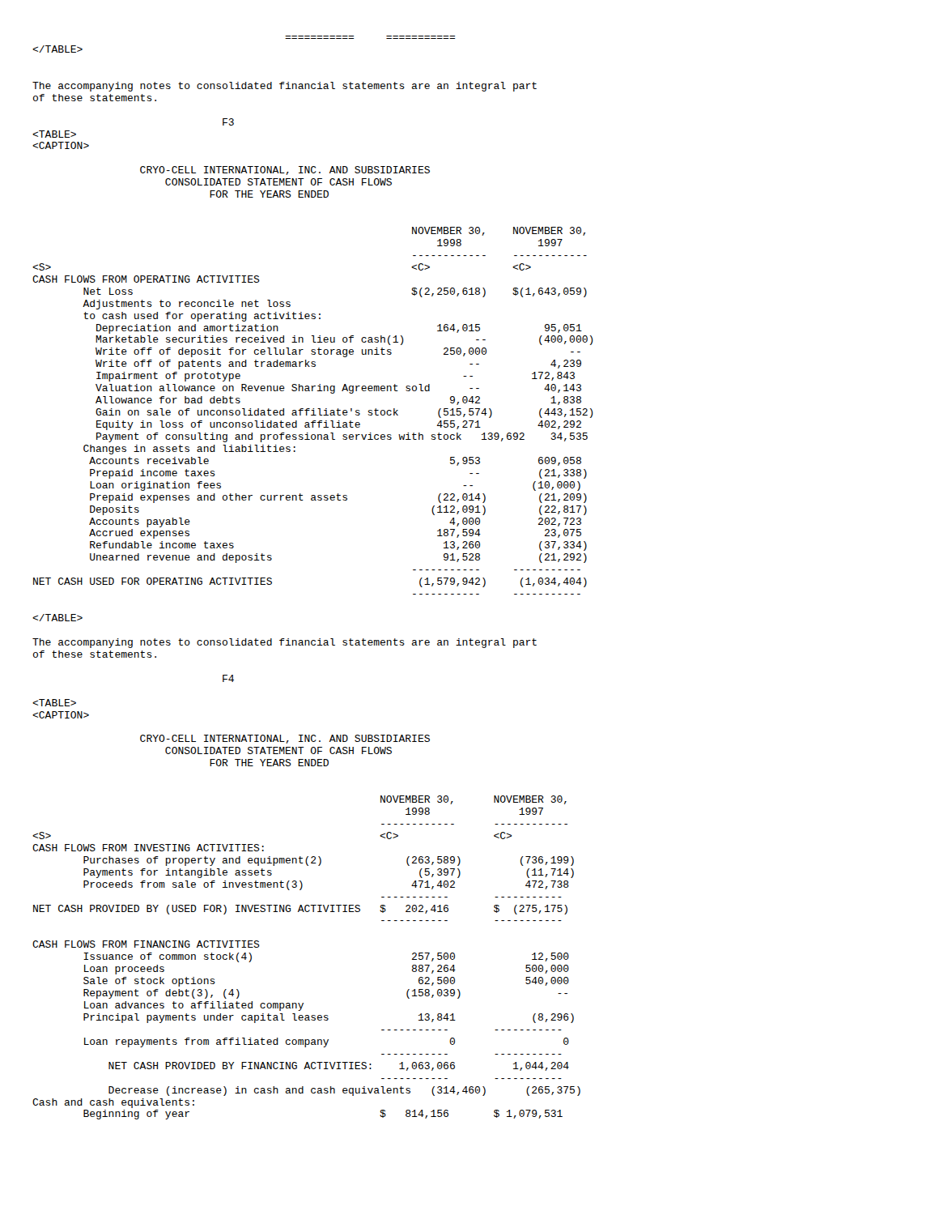===========     ===========
</TABLE>


The accompanying notes to consolidated financial statements are an integral part
of these statements.

                              F3
<TABLE>
<CAPTION>

                 CRYO-CELL INTERNATIONAL, INC. AND SUBSIDIARIES
                     CONSOLIDATED STATEMENT OF CASH FLOWS
                            FOR THE YEARS ENDED


                                                            NOVEMBER 30,    NOVEMBER 30,
                                                                1998            1997
                                                            ------------    ------------
<S>                                                         <C>             <C>
CASH FLOWS FROM OPERATING ACTIVITIES
        Net Loss                                            $(2,250,618)    $(1,643,059)
        Adjustments to reconcile net loss
        to cash used for operating activities:
          Depreciation and amortization                         164,015          95,051
          Marketable securities received in lieu of cash(1)           --        (400,000)
          Write off of deposit for cellular storage units        250,000             --
          Write off of patents and trademarks                        --           4,239
          Impairment of prototype                                   --         172,843
          Valuation allowance on Revenue Sharing Agreement sold      --          40,143
          Allowance for bad debts                                 9,042           1,838
          Gain on sale of unconsolidated affiliate's stock      (515,574)       (443,152)
          Equity in loss of unconsolidated affiliate            455,271         402,292
          Payment of consulting and professional services with stock   139,692    34,535
        Changes in assets and liabilities:
         Accounts receivable                                      5,953         609,058
         Prepaid income taxes                                        --         (21,338)
         Loan origination fees                                      --         (10,000)
         Prepaid expenses and other current assets              (22,014)        (21,209)
         Deposits                                              (112,091)        (22,817)
         Accounts payable                                         4,000         202,723
         Accrued expenses                                       187,594          23,075
         Refundable income taxes                                 13,260         (37,334)
         Unearned revenue and deposits                           91,528         (21,292)
                                                            -----------     -----------
NET CASH USED FOR OPERATING ACTIVITIES                       (1,579,942)     (1,034,404)
                                                            -----------     -----------

</TABLE>

The accompanying notes to consolidated financial statements are an integral part
of these statements.

                              F4

<TABLE>
<CAPTION>

                 CRYO-CELL INTERNATIONAL, INC. AND SUBSIDIARIES
                     CONSOLIDATED STATEMENT OF CASH FLOWS
                            FOR THE YEARS ENDED


                                                       NOVEMBER 30,      NOVEMBER 30,
                                                           1998              1997
                                                       ------------      ------------
<S>                                                    <C>               <C>
CASH FLOWS FROM INVESTING ACTIVITIES:
        Purchases of property and equipment(2)             (263,589)         (736,199)
        Payments for intangible assets                       (5,397)          (11,714)
        Proceeds from sale of investment(3)                 471,402           472,738
                                                       -----------       -----------
NET CASH PROVIDED BY (USED FOR) INVESTING ACTIVITIES   $   202,416       $  (275,175)
                                                       -----------       -----------

CASH FLOWS FROM FINANCING ACTIVITIES
        Issuance of common stock(4)                         257,500            12,500
        Loan proceeds                                       887,264           500,000
        Sale of stock options                                62,500           540,000
        Repayment of debt(3), (4)                          (158,039)               --
        Loan advances to affiliated company
        Principal payments under capital leases              13,841            (8,296)
                                                       -----------       -----------
        Loan repayments from affiliated company                   0                 0
                                                       -----------       -----------
            NET CASH PROVIDED BY FINANCING ACTIVITIES:    1,063,066         1,044,204
                                                       -----------       -----------
            Decrease (increase) in cash and cash equivalents   (314,460)      (265,375)
Cash and cash equivalents:
        Beginning of year                              $   814,156       $ 1,079,531